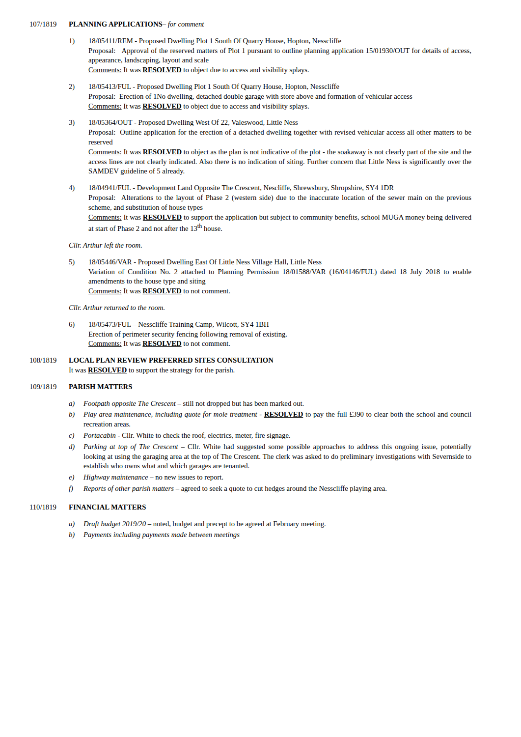107/1819
Planning Applications– for comment
1)
18/05411/REM - Proposed Dwelling Plot 1 South Of Quarry House, Hopton, Nesscliffe
Proposal: Approval of the reserved matters of Plot 1 pursuant to outline planning application 15/01930/OUT for details of access, appearance, landscaping, layout and scale
Comments: It was RESOLVED to object due to access and visibility splays.
2)
18/05413/FUL - Proposed Dwelling Plot 1 South Of Quarry House, Hopton, Nesscliffe
Proposal: Erection of 1No dwelling, detached double garage with store above and formation of vehicular access
Comments: It was RESOLVED to object due to access and visibility splays.
3)
18/05364/OUT - Proposed Dwelling West Of 22, Valeswood, Little Ness
Proposal: Outline application for the erection of a detached dwelling together with revised vehicular access all other matters to be reserved
Comments: It was RESOLVED to object as the plan is not indicative of the plot - the soakaway is not clearly part of the site and the access lines are not clearly indicated. Also there is no indication of siting. Further concern that Little Ness is significantly over the SAMDEV guideline of 5 already.
4)
18/04941/FUL - Development Land Opposite The Crescent, Nescliffe, Shrewsbury, Shropshire, SY4 1DR
Proposal: Alterations to the layout of Phase 2 (western side) due to the inaccurate location of the sewer main on the previous scheme, and substitution of house types
Comments: It was RESOLVED to support the application but subject to community benefits, school MUGA money being delivered at start of Phase 2 and not after the 13th house.
Cllr. Arthur left the room.
5)
18/05446/VAR - Proposed Dwelling East Of Little Ness Village Hall, Little Ness
Variation of Condition No. 2 attached to Planning Permission 18/01588/VAR (16/04146/FUL) dated 18 July 2018 to enable amendments to the house type and siting
Comments: It was RESOLVED to not comment.
Cllr. Arthur returned to the room.
6)
18/05473/FUL – Nesscliffe Training Camp, Wilcott, SY4 1BH
Erection of perimeter security fencing following removal of existing.
Comments: It was RESOLVED to not comment.
108/1819
Local Plan Review Preferred Sites Consultation
It was RESOLVED to support the strategy for the parish.
109/1819
Parish Matters
a)
Footpath opposite The Crescent – still not dropped but has been marked out.
b)
Play area maintenance, including quote for mole treatment - RESOLVED to pay the full £390 to clear both the school and council recreation areas.
c)
Portacabin - Cllr. White to check the roof, electrics, meter, fire signage.
d)
Parking at top of The Crescent – Cllr. White had suggested some possible approaches to address this ongoing issue, potentially looking at using the garaging area at the top of The Crescent. The clerk was asked to do preliminary investigations with Severnside to establish who owns what and which garages are tenanted.
e)
Highway maintenance – no new issues to report.
f)
Reports of other parish matters – agreed to seek a quote to cut hedges around the Nesscliffe playing area.
110/1819
Financial Matters
a)
Draft budget 2019/20 – noted, budget and precept to be agreed at February meeting.
b)
Payments including payments made between meetings